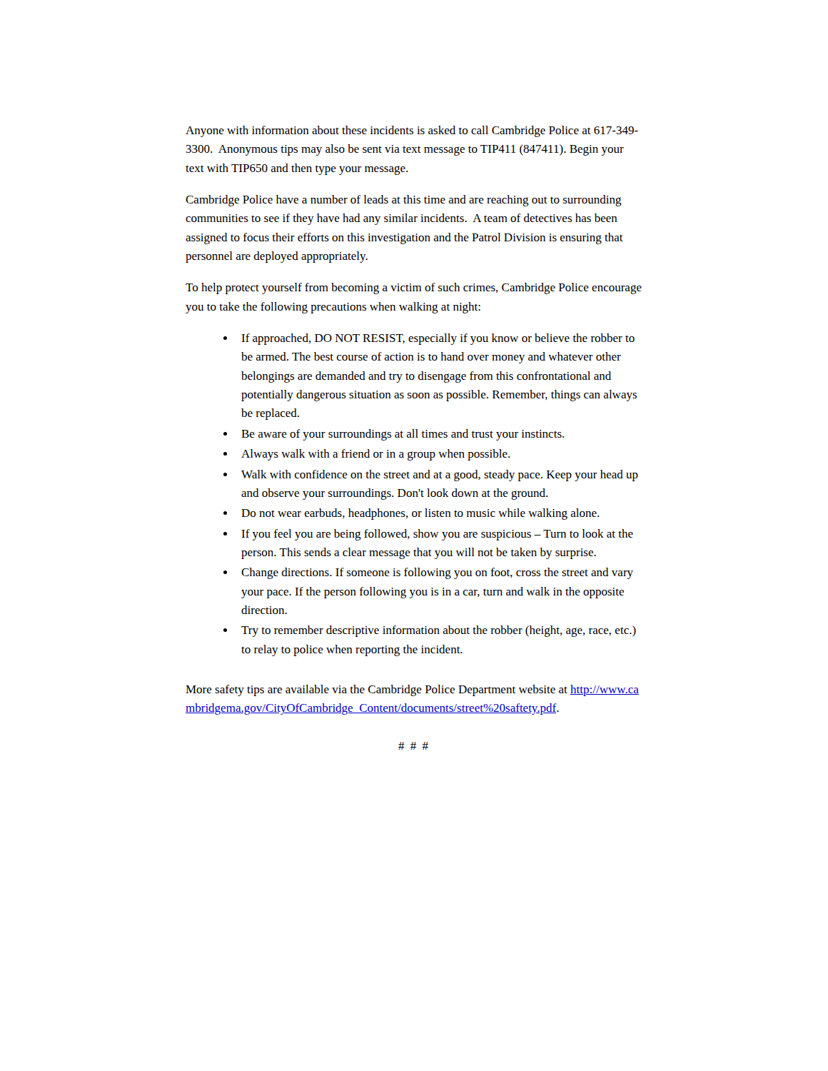Anyone with information about these incidents is asked to call Cambridge Police at 617-349-3300. Anonymous tips may also be sent via text message to TIP411 (847411). Begin your text with TIP650 and then type your message.
Cambridge Police have a number of leads at this time and are reaching out to surrounding communities to see if they have had any similar incidents. A team of detectives has been assigned to focus their efforts on this investigation and the Patrol Division is ensuring that personnel are deployed appropriately.
To help protect yourself from becoming a victim of such crimes, Cambridge Police encourage you to take the following precautions when walking at night:
If approached, DO NOT RESIST, especially if you know or believe the robber to be armed. The best course of action is to hand over money and whatever other belongings are demanded and try to disengage from this confrontational and potentially dangerous situation as soon as possible. Remember, things can always be replaced.
Be aware of your surroundings at all times and trust your instincts.
Always walk with a friend or in a group when possible.
Walk with confidence on the street and at a good, steady pace. Keep your head up and observe your surroundings. Don't look down at the ground.
Do not wear earbuds, headphones, or listen to music while walking alone.
If you feel you are being followed, show you are suspicious – Turn to look at the person. This sends a clear message that you will not be taken by surprise.
Change directions. If someone is following you on foot, cross the street and vary your pace. If the person following you is in a car, turn and walk in the opposite direction.
Try to remember descriptive information about the robber (height, age, race, etc.) to relay to police when reporting the incident.
More safety tips are available via the Cambridge Police Department website at http://www.cambridgema.gov/CityOfCambridge_Content/documents/street%20saftety.pdf.
# # #